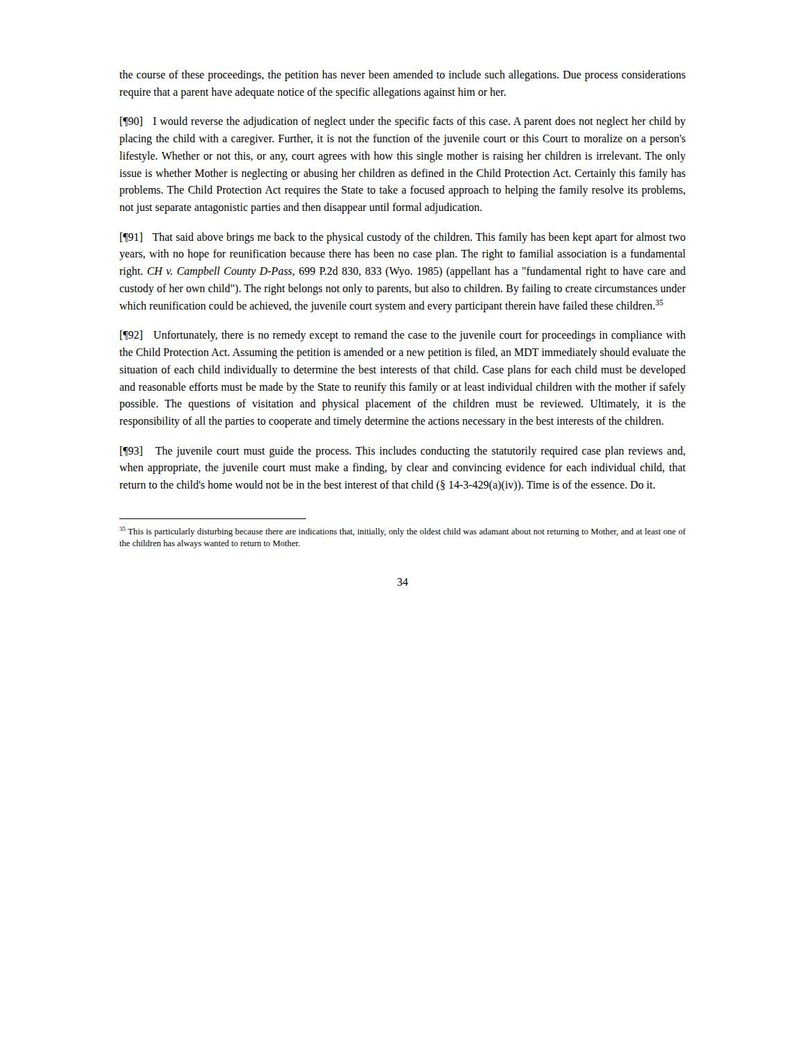the course of these proceedings, the petition has never been amended to include such allegations. Due process considerations require that a parent have adequate notice of the specific allegations against him or her.
[¶90] I would reverse the adjudication of neglect under the specific facts of this case. A parent does not neglect her child by placing the child with a caregiver. Further, it is not the function of the juvenile court or this Court to moralize on a person's lifestyle. Whether or not this, or any, court agrees with how this single mother is raising her children is irrelevant. The only issue is whether Mother is neglecting or abusing her children as defined in the Child Protection Act. Certainly this family has problems. The Child Protection Act requires the State to take a focused approach to helping the family resolve its problems, not just separate antagonistic parties and then disappear until formal adjudication.
[¶91] That said above brings me back to the physical custody of the children. This family has been kept apart for almost two years, with no hope for reunification because there has been no case plan. The right to familial association is a fundamental right. CH v. Campbell County D-Pass, 699 P.2d 830, 833 (Wyo. 1985) (appellant has a "fundamental right to have care and custody of her own child"). The right belongs not only to parents, but also to children. By failing to create circumstances under which reunification could be achieved, the juvenile court system and every participant therein have failed these children.35
[¶92] Unfortunately, there is no remedy except to remand the case to the juvenile court for proceedings in compliance with the Child Protection Act. Assuming the petition is amended or a new petition is filed, an MDT immediately should evaluate the situation of each child individually to determine the best interests of that child. Case plans for each child must be developed and reasonable efforts must be made by the State to reunify this family or at least individual children with the mother if safely possible. The questions of visitation and physical placement of the children must be reviewed. Ultimately, it is the responsibility of all the parties to cooperate and timely determine the actions necessary in the best interests of the children.
[¶93] The juvenile court must guide the process. This includes conducting the statutorily required case plan reviews and, when appropriate, the juvenile court must make a finding, by clear and convincing evidence for each individual child, that return to the child's home would not be in the best interest of that child (§ 14-3-429(a)(iv)). Time is of the essence. Do it.
35 This is particularly disturbing because there are indications that, initially, only the oldest child was adamant about not returning to Mother, and at least one of the children has always wanted to return to Mother.
34